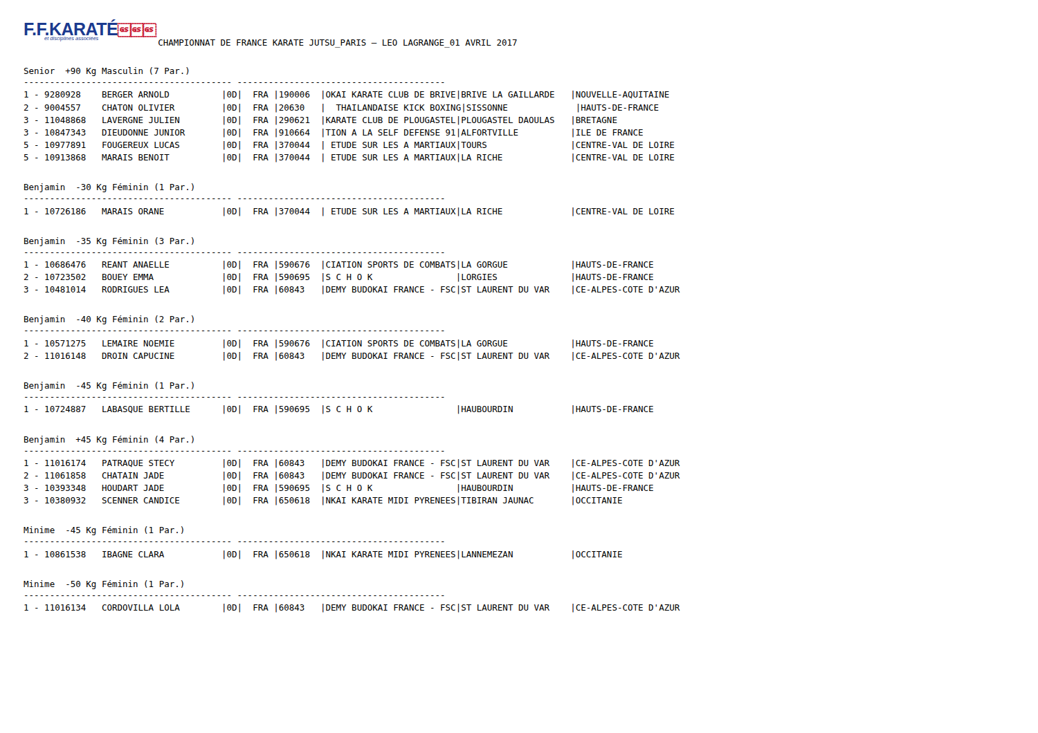F.F. KARATÉ
et disciplines associées
CHAMPIONNAT DE FRANCE KARATE JUTSU_PARIS – LEO LAGRANGE_01 AVRIL 2017
Senior +90 Kg Masculin (7 Par.)
---------------------------------------- ----------------------------------------
1 - 9280928    BERGER ARNOLD          |0D|  FRA |190006  |OKAI KARATE CLUB DE BRIVE|BRIVE LA GAILLARDE   |NOUVELLE-AQUITAINE
2 - 9004557    CHATON OLIVIER         |0D|  FRA |20630   |  THAILANDAISE KICK BOXING|SISSONNE             |HAUTS-DE-FRANCE
3 - 11048868   LAVERGNE JULIEN        |0D|  FRA |290621  |KARATE CLUB DE PLOUGASTEL|PLOUGASTEL DAOULAS   |BRETAGNE
3 - 10847343   DIEUDONNE JUNIOR       |0D|  FRA |910664  |TION A LA SELF DEFENSE 91|ALFORTVILLE          |ILE DE FRANCE
5 - 10977891   FOUGEREUX LUCAS        |0D|  FRA |370044  | ETUDE SUR LES A MARTIAUX|TOURS                |CENTRE-VAL DE LOIRE
5 - 10913868   MARAIS BENOIT          |0D|  FRA |370044  | ETUDE SUR LES A MARTIAUX|LA RICHE             |CENTRE-VAL DE LOIRE
Benjamin -30 Kg Féminin (1 Par.)
---------------------------------------- ----------------------------------------
1 - 10726186   MARAIS ORANE           |0D|  FRA |370044  | ETUDE SUR LES A MARTIAUX|LA RICHE             |CENTRE-VAL DE LOIRE
Benjamin -35 Kg Féminin (3 Par.)
---------------------------------------- ----------------------------------------
1 - 10686476   REANT ANAELLE          |0D|  FRA |590676  |CIATION SPORTS DE COMBATS|LA GORGUE            |HAUTS-DE-FRANCE
2 - 10723502   BOUEY EMMA             |0D|  FRA |590695  |S C H O K                |LORGIES              |HAUTS-DE-FRANCE
3 - 10481014   RODRIGUES LEA          |0D|  FRA |60843   |DEMY BUDOKAI FRANCE - FSC|ST LAURENT DU VAR    |CE-ALPES-COTE D'AZUR
Benjamin -40 Kg Féminin (2 Par.)
---------------------------------------- ----------------------------------------
1 - 10571275   LEMAIRE NOEMIE         |0D|  FRA |590676  |CIATION SPORTS DE COMBATS|LA GORGUE            |HAUTS-DE-FRANCE
2 - 11016148   DROIN CAPUCINE         |0D|  FRA |60843   |DEMY BUDOKAI FRANCE - FSC|ST LAURENT DU VAR    |CE-ALPES-COTE D'AZUR
Benjamin -45 Kg Féminin (1 Par.)
---------------------------------------- ----------------------------------------
1 - 10724887   LABASQUE BERTILLE      |0D|  FRA |590695  |S C H O K                |HAUBOURDIN           |HAUTS-DE-FRANCE
Benjamin +45 Kg Féminin (4 Par.)
---------------------------------------- ----------------------------------------
1 - 11016174   PATRAQUE STECY         |0D|  FRA |60843   |DEMY BUDOKAI FRANCE - FSC|ST LAURENT DU VAR    |CE-ALPES-COTE D'AZUR
2 - 11061858   CHATAIN JADE           |0D|  FRA |60843   |DEMY BUDOKAI FRANCE - FSC|ST LAURENT DU VAR    |CE-ALPES-COTE D'AZUR
3 - 10393348   HOUDART JADE           |0D|  FRA |590695  |S C H O K                |HAUBOURDIN           |HAUTS-DE-FRANCE
3 - 10380932   SCENNER CANDICE        |0D|  FRA |650618  |NKAI KARATE MIDI PYRENEES|TIBIRAN JAUNAC       |OCCITANIE
Minime -45 Kg Féminin (1 Par.)
---------------------------------------- ----------------------------------------
1 - 10861538   IBAGNE CLARA           |0D|  FRA |650618  |NKAI KARATE MIDI PYRENEES|LANNEMEZAN           |OCCITANIE
Minime -50 Kg Féminin (1 Par.)
---------------------------------------- ----------------------------------------
1 - 11016134   CORDOVILLA LOLA        |0D|  FRA |60843   |DEMY BUDOKAI FRANCE - FSC|ST LAURENT DU VAR    |CE-ALPES-COTE D'AZUR